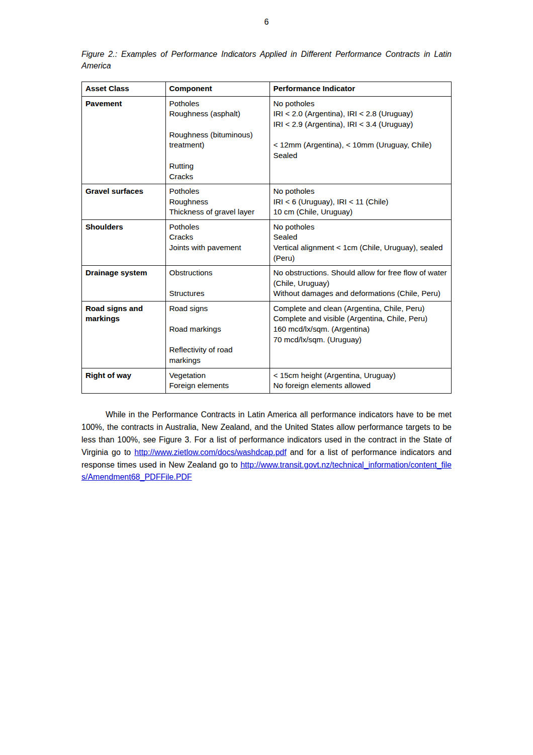6
Figure 2.: Examples of Performance Indicators Applied in Different Performance Contracts in Latin America
| Asset Class | Component | Performance Indicator |
| --- | --- | --- |
| Pavement | Potholes Roughness (asphalt) Roughness (bituminous) treatment) Rutting Cracks | No potholes IRI < 2.0 (Argentina), IRI < 2.8 (Uruguay) IRI < 2.9 (Argentina), IRI < 3.4 (Uruguay) < 12mm (Argentina), < 10mm (Uruguay, Chile) Sealed |
| Gravel surfaces | Potholes Roughness Thickness of gravel layer | No potholes IRI < 6 (Uruguay), IRI < 11 (Chile) 10 cm (Chile, Uruguay) |
| Shoulders | Potholes Cracks Joints with pavement | No potholes Sealed Vertical alignment < 1cm (Chile, Uruguay), sealed (Peru) |
| Drainage system | Obstructions Structures | No obstructions. Should allow for free flow of water (Chile, Uruguay) Without damages and deformations (Chile, Peru) |
| Road signs and markings | Road signs Road markings Reflectivity of road markings | Complete and clean (Argentina, Chile, Peru) Complete and visible (Argentina, Chile, Peru) 160 mcd/lx/sqm. (Argentina) 70 mcd/lx/sqm. (Uruguay) |
| Right of way | Vegetation Foreign elements | < 15cm height (Argentina, Uruguay) No foreign elements allowed |
While in the Performance Contracts in Latin America all performance indicators have to be met 100%, the contracts in Australia, New Zealand, and the United States allow performance targets to be less than 100%, see Figure 3. For a list of performance indicators used in the contract in the State of Virginia go to http://www.zietlow.com/docs/washdcap.pdf and for a list of performance indicators and response times used in New Zealand go to http://www.transit.govt.nz/technical_information/content_files/Amendment68_PDFFile.PDF